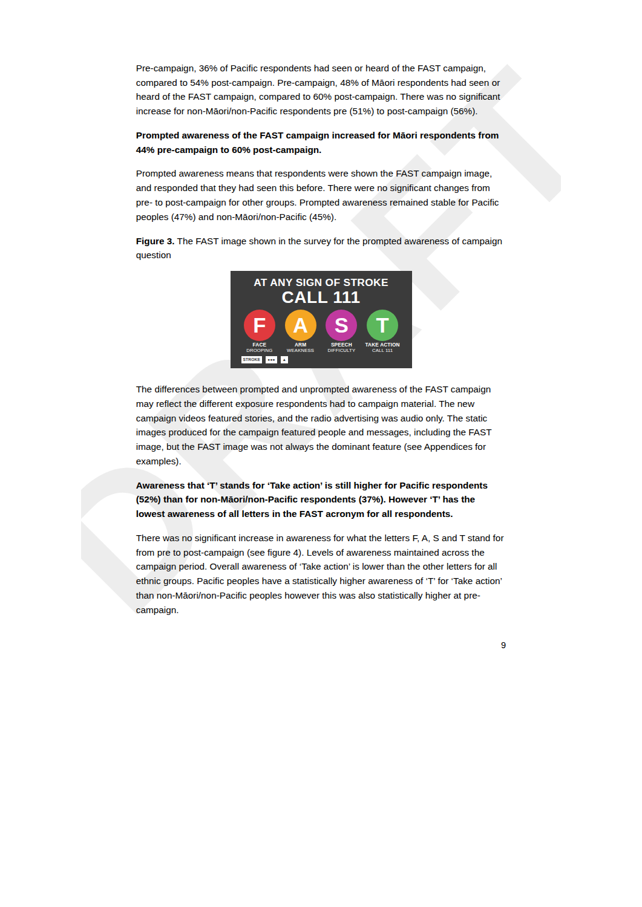DRAFT
Pre-campaign, 36% of Pacific respondents had seen or heard of the FAST campaign, compared to 54% post-campaign. Pre-campaign, 48% of Māori respondents had seen or heard of the FAST campaign, compared to 60% post-campaign. There was no significant increase for non-Māori/non-Pacific respondents pre (51%) to post-campaign (56%).
Prompted awareness of the FAST campaign increased for Māori respondents from 44% pre-campaign to 60% post-campaign.
Prompted awareness means that respondents were shown the FAST campaign image, and responded that they had seen this before. There were no significant changes from pre- to post-campaign for other groups. Prompted awareness remained stable for Pacific peoples (47%) and non-Māori/non-Pacific (45%).
Figure 3. The FAST image shown in the survey for the prompted awareness of campaign question
AT ANY SIGN OF STROKE
CALL 111
F
FACEDROOPING
A
ARMWEAKNESS
S
SPEECHDIFFICULTY
T
TAKE ACTIONCALL 111
STROKE ●●● ▲
The differences between prompted and unprompted awareness of the FAST campaign may reflect the different exposure respondents had to campaign material. The new campaign videos featured stories, and the radio advertising was audio only. The static images produced for the campaign featured people and messages, including the FAST image, but the FAST image was not always the dominant feature (see Appendices for examples).
Awareness that ‘T’ stands for ‘Take action’ is still higher for Pacific respondents (52%) than for non-Māori/non-Pacific respondents (37%). However ‘T’ has the lowest awareness of all letters in the FAST acronym for all respondents.
There was no significant increase in awareness for what the letters F, A, S and T stand for from pre to post-campaign (see figure 4). Levels of awareness maintained across the campaign period. Overall awareness of ‘Take action’ is lower than the other letters for all ethnic groups. Pacific peoples have a statistically higher awareness of ‘T’ for ‘Take action’ than non-Māori/non-Pacific peoples however this was also statistically higher at pre-campaign.
9